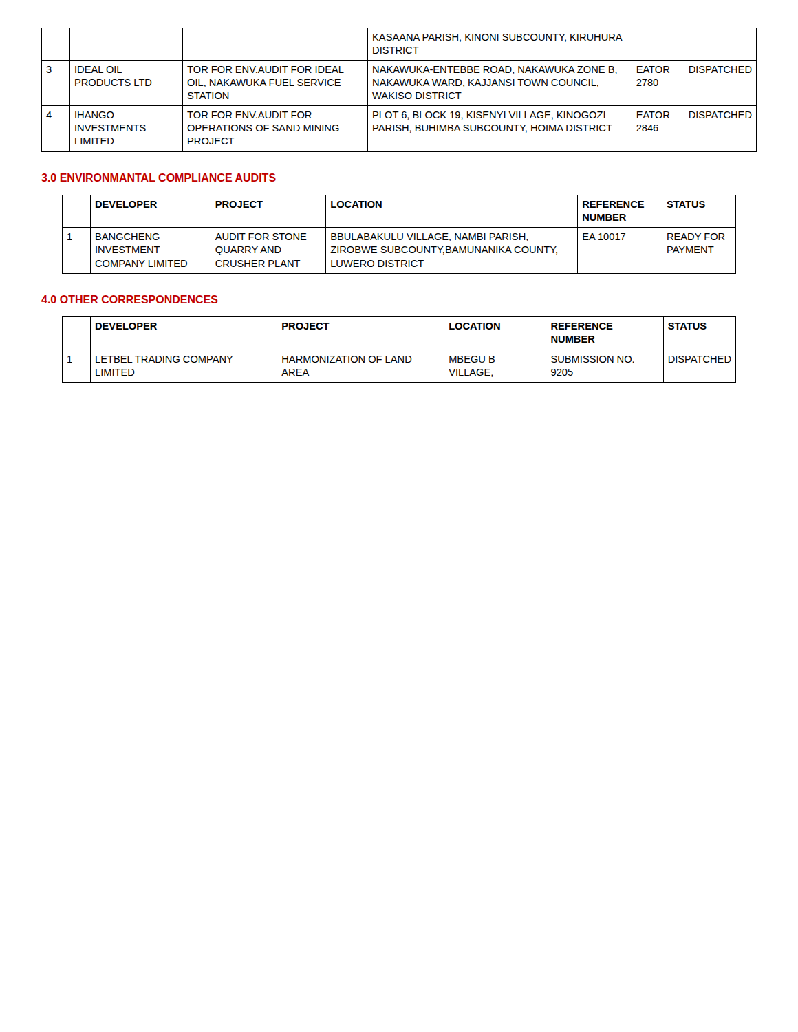| | | | KASAANA PARISH, KINONI SUBCOUNTY, KIRUHURA DISTRICT | | |
| 3 | IDEAL OIL PRODUCTS LTD | TOR FOR ENV.AUDIT FOR IDEAL OIL, NAKAWUKA FUEL SERVICE STATION | NAKAWUKA-ENTEBBE ROAD, NAKAWUKA ZONE B, NAKAWUKA WARD, KAJJANSI TOWN COUNCIL, WAKISO DISTRICT | EATOR 2780 | DISPATCHED |
| 4 | IHANGO INVESTMENTS LIMITED | TOR FOR ENV.AUDIT FOR OPERATIONS OF SAND MINING PROJECT | PLOT 6, BLOCK 19, KISENYI VILLAGE, KINOGOZI PARISH, BUHIMBA SUBCOUNTY, HOIMA DISTRICT | EATOR 2846 | DISPATCHED |
3.0 ENVIRONMANTAL COMPLIANCE AUDITS
| | DEVELOPER | PROJECT | LOCATION | REFERENCE NUMBER | STATUS |
| --- | --- | --- | --- | --- | --- |
| 1 | BANGCHENG INVESTMENT COMPANY LIMITED | AUDIT FOR STONE QUARRY AND CRUSHER PLANT | BBULABAKULU VILLAGE, NAMBI PARISH, ZIROBWE SUBCOUNTY,BAMUNANIKA COUNTY, LUWERO DISTRICT | EA 10017 | READY FOR PAYMENT |
4.0 OTHER CORRESPONDENCES
| | DEVELOPER | PROJECT | LOCATION | REFERENCE NUMBER | STATUS |
| --- | --- | --- | --- | --- | --- |
| 1 | LETBEL TRADING COMPANY LIMITED | HARMONIZATION OF LAND AREA | MBEGU B VILLAGE, | SUBMISSION NO. 9205 | DISPATCHED |